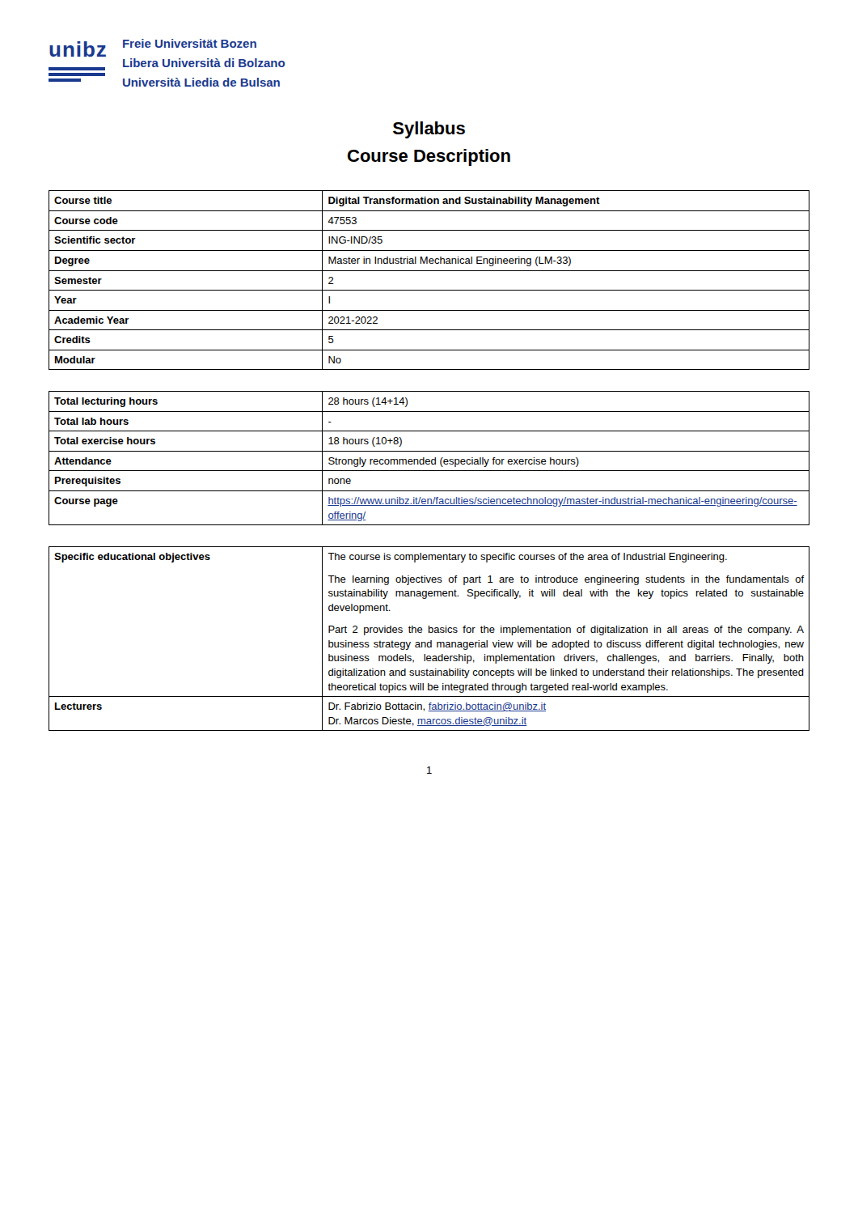unibz
Freie Universität Bozen
Libera Università di Bolzano
Università Liedia de Bulsan
Syllabus
Course Description
| Course title | Digital Transformation and Sustainability Management |
| Course code | 47553 |
| Scientific sector | ING-IND/35 |
| Degree | Master in Industrial Mechanical Engineering (LM-33) |
| Semester | 2 |
| Year | I |
| Academic Year | 2021-2022 |
| Credits | 5 |
| Modular | No |
| Total lecturing hours | 28 hours (14+14) |
| Total lab hours | - |
| Total exercise hours | 18 hours (10+8) |
| Attendance | Strongly recommended (especially for exercise hours) |
| Prerequisites | none |
| Course page | https://www.unibz.it/en/faculties/sciencetechnology/master-industrial-mechanical-engineering/course-offering/ |
| Specific educational objectives | The course is complementary to specific courses of the area of Industrial Engineering. The learning objectives of part 1 are to introduce engineering students in the fundamentals of sustainability management. Specifically, it will deal with the key topics related to sustainable development. Part 2 provides the basics for the implementation of digitalization in all areas of the company. A business strategy and managerial view will be adopted to discuss different digital technologies, new business models, leadership, implementation drivers, challenges, and barriers. Finally, both digitalization and sustainability concepts will be linked to understand their relationships. The presented theoretical topics will be integrated through targeted real-world examples. |
| Lecturers | Dr. Fabrizio Bottacin, fabrizio.bottacin@unibz.it Dr. Marcos Dieste, marcos.dieste@unibz.it |
1